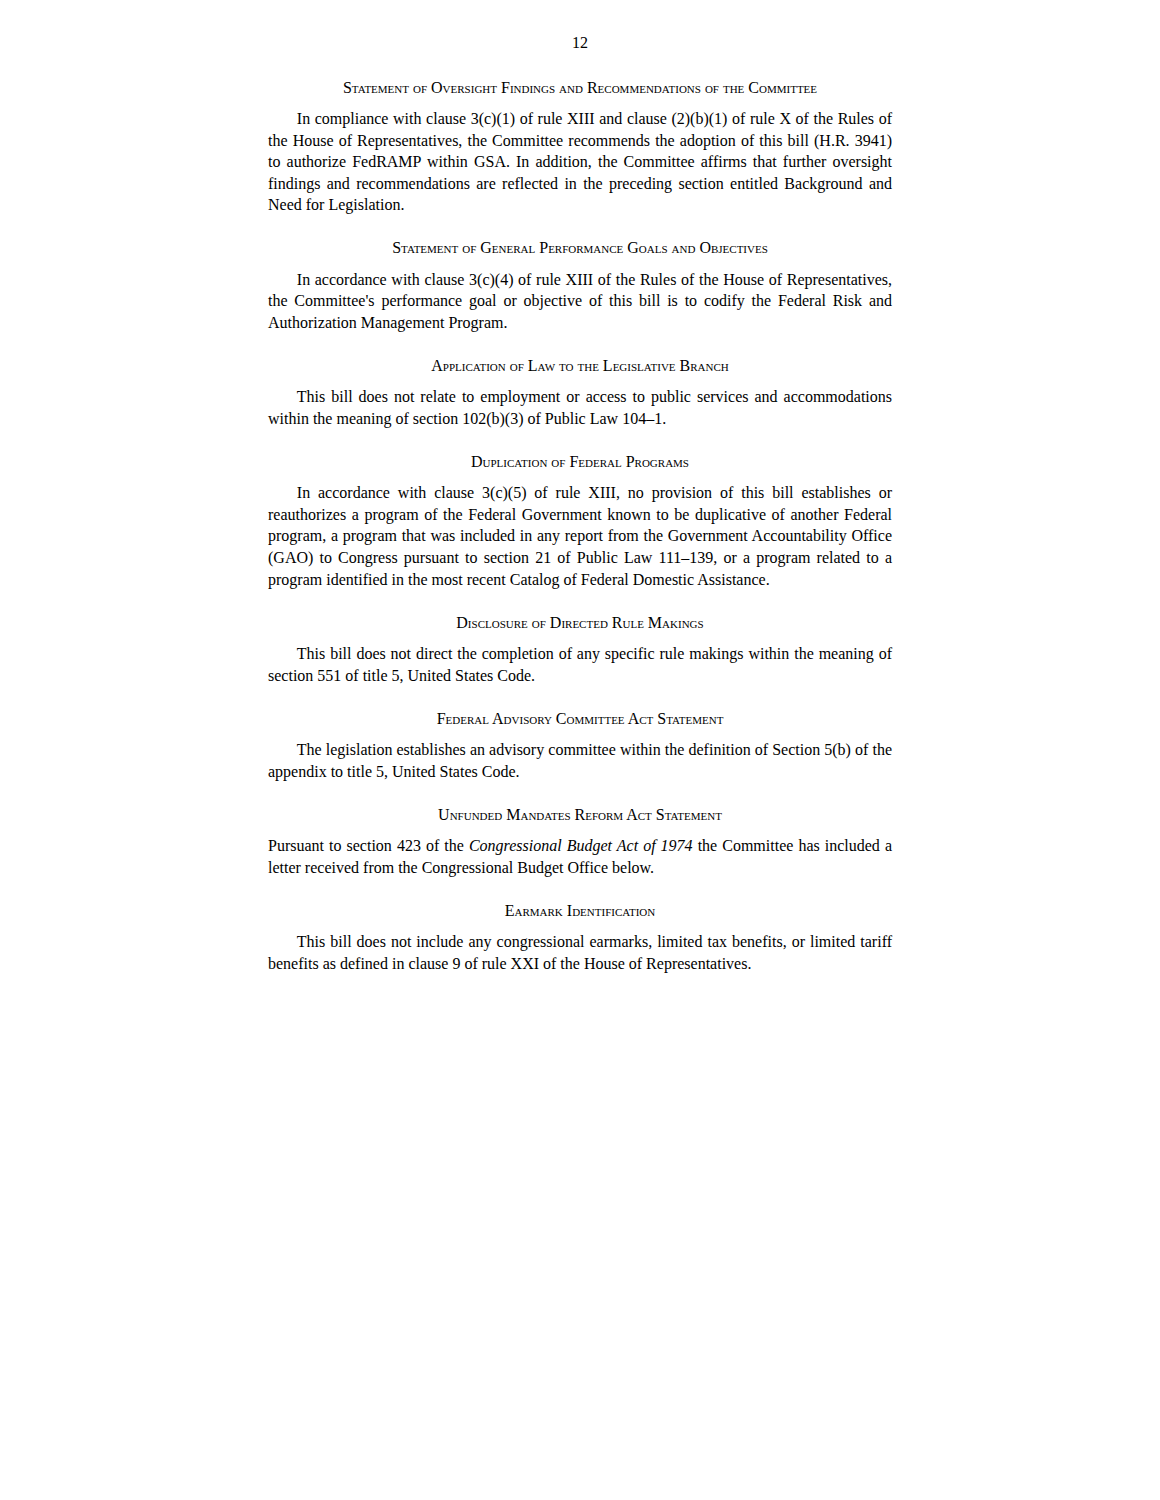12
Statement of Oversight Findings and Recommendations of the Committee
In compliance with clause 3(c)(1) of rule XIII and clause (2)(b)(1) of rule X of the Rules of the House of Representatives, the Committee recommends the adoption of this bill (H.R. 3941) to authorize FedRAMP within GSA. In addition, the Committee affirms that further oversight findings and recommendations are reflected in the preceding section entitled Background and Need for Legislation.
Statement of General Performance Goals and Objectives
In accordance with clause 3(c)(4) of rule XIII of the Rules of the House of Representatives, the Committee's performance goal or objective of this bill is to codify the Federal Risk and Authorization Management Program.
Application of Law to the Legislative Branch
This bill does not relate to employment or access to public services and accommodations within the meaning of section 102(b)(3) of Public Law 104–1.
Duplication of Federal Programs
In accordance with clause 3(c)(5) of rule XIII, no provision of this bill establishes or reauthorizes a program of the Federal Government known to be duplicative of another Federal program, a program that was included in any report from the Government Accountability Office (GAO) to Congress pursuant to section 21 of Public Law 111–139, or a program related to a program identified in the most recent Catalog of Federal Domestic Assistance.
Disclosure of Directed Rule Makings
This bill does not direct the completion of any specific rule makings within the meaning of section 551 of title 5, United States Code.
Federal Advisory Committee Act Statement
The legislation establishes an advisory committee within the definition of Section 5(b) of the appendix to title 5, United States Code.
Unfunded Mandates Reform Act Statement
Pursuant to section 423 of the Congressional Budget Act of 1974 the Committee has included a letter received from the Congressional Budget Office below.
Earmark Identification
This bill does not include any congressional earmarks, limited tax benefits, or limited tariff benefits as defined in clause 9 of rule XXI of the House of Representatives.